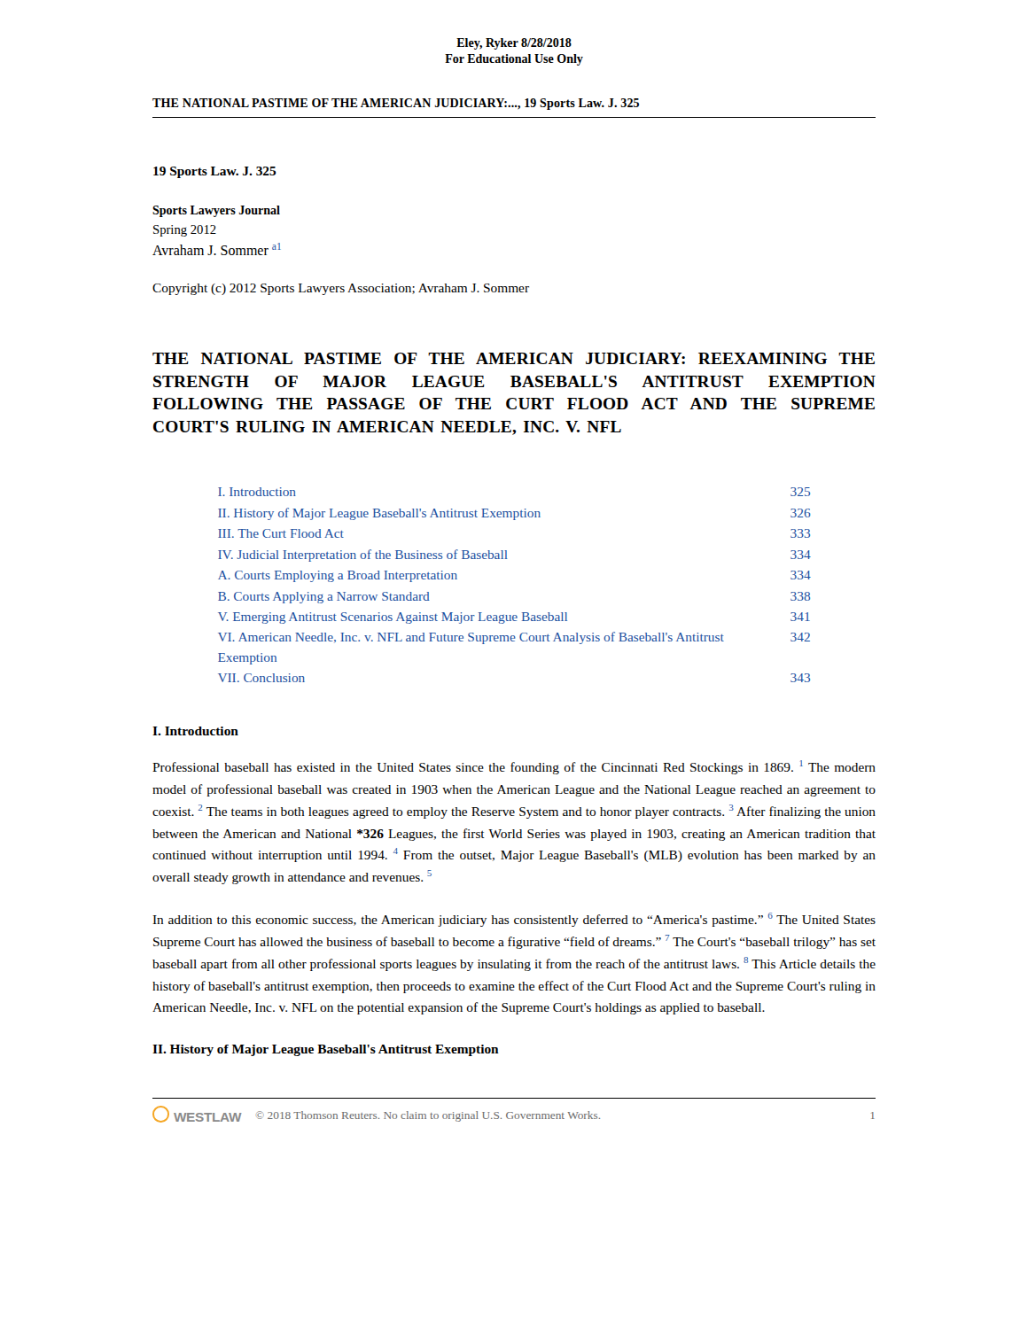Eley, Ryker 8/28/2018
For Educational Use Only
THE NATIONAL PASTIME OF THE AMERICAN JUDICIARY:..., 19 Sports Law. J. 325
19 Sports Law. J. 325
Sports Lawyers Journal
Spring 2012
Avraham J. Sommer a1
Copyright (c) 2012 Sports Lawyers Association; Avraham J. Sommer
THE NATIONAL PASTIME OF THE AMERICAN JUDICIARY: REEXAMINING THE STRENGTH OF MAJOR LEAGUE BASEBALL'S ANTITRUST EXEMPTION FOLLOWING THE PASSAGE OF THE CURT FLOOD ACT AND THE SUPREME COURT'S RULING IN AMERICAN NEEDLE, INC. V. NFL
| I. Introduction | 325 |
| II. History of Major League Baseball's Antitrust Exemption | 326 |
| III. The Curt Flood Act | 333 |
| IV. Judicial Interpretation of the Business of Baseball | 334 |
| A. Courts Employing a Broad Interpretation | 334 |
| B. Courts Applying a Narrow Standard | 338 |
| V. Emerging Antitrust Scenarios Against Major League Baseball | 341 |
| VI. American Needle, Inc. v. NFL and Future Supreme Court Analysis of Baseball's Antitrust Exemption | 342 |
| VII. Conclusion | 343 |
I. Introduction
Professional baseball has existed in the United States since the founding of the Cincinnati Red Stockings in 1869. 1 The modern model of professional baseball was created in 1903 when the American League and the National League reached an agreement to coexist. 2 The teams in both leagues agreed to employ the Reserve System and to honor player contracts. 3 After finalizing the union between the American and National *326 Leagues, the first World Series was played in 1903, creating an American tradition that continued without interruption until 1994. 4 From the outset, Major League Baseball's (MLB) evolution has been marked by an overall steady growth in attendance and revenues. 5
In addition to this economic success, the American judiciary has consistently deferred to “America's pastime.” 6 The United States Supreme Court has allowed the business of baseball to become a figurative “field of dreams.” 7 The Court's “baseball trilogy” has set baseball apart from all other professional sports leagues by insulating it from the reach of the antitrust laws. 8 This Article details the history of baseball's antitrust exemption, then proceeds to examine the effect of the Curt Flood Act and the Supreme Court's ruling in American Needle, Inc. v. NFL on the potential expansion of the Supreme Court's holdings as applied to baseball.
II. History of Major League Baseball's Antitrust Exemption
WESTLAW © 2018 Thomson Reuters. No claim to original U.S. Government Works. 1